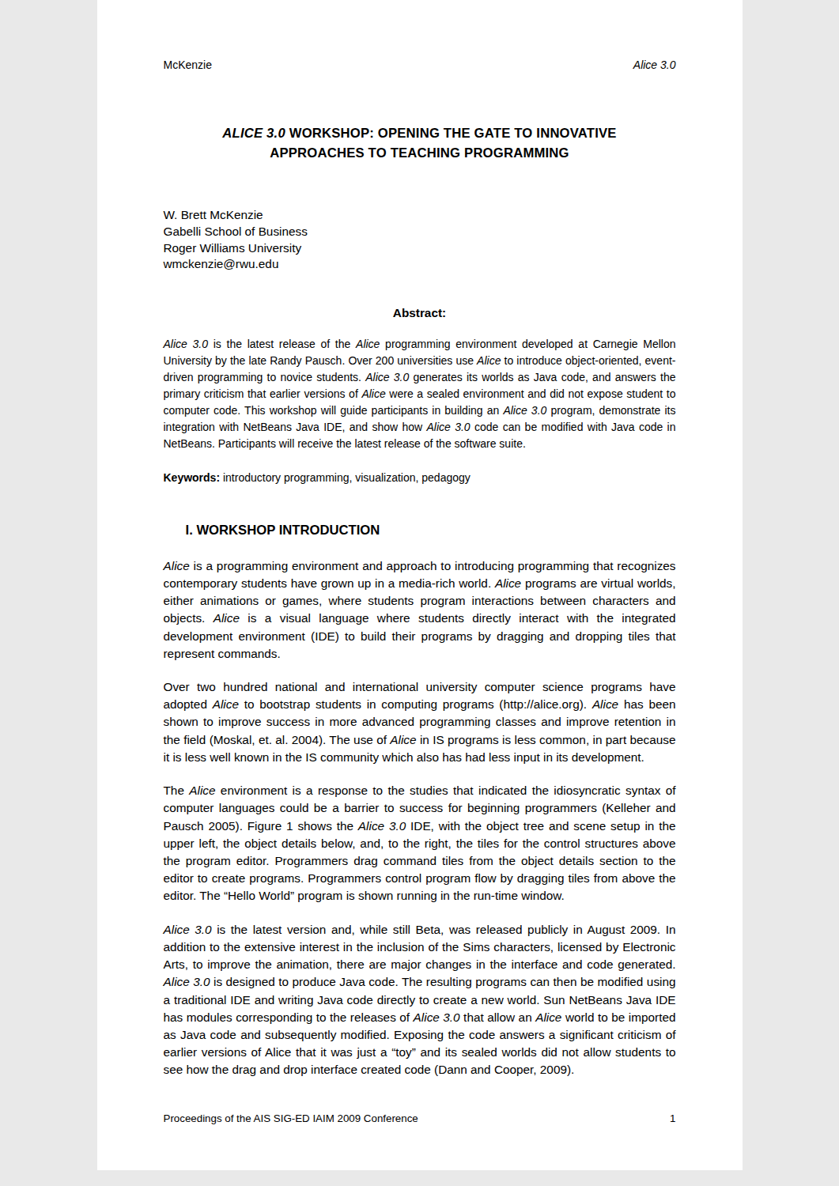McKenzie Alice 3.0
ALICE 3.0 WORKSHOP: OPENING THE GATE TO INNOVATIVE
APPROACHES TO TEACHING PROGRAMMING
W. Brett McKenzie
Gabelli School of Business
Roger Williams University
wmckenzie@rwu.edu
Abstract:
Alice 3.0 is the latest release of the Alice programming environment developed at Carnegie Mellon University by the late Randy Pausch. Over 200 universities use Alice to introduce object-oriented, event-driven programming to novice students. Alice 3.0 generates its worlds as Java code, and answers the primary criticism that earlier versions of Alice were a sealed environment and did not expose student to computer code. This workshop will guide participants in building an Alice 3.0 program, demonstrate its integration with NetBeans Java IDE, and show how Alice 3.0 code can be modified with Java code in NetBeans. Participants will receive the latest release of the software suite.
Keywords: introductory programming, visualization, pedagogy
I. WORKSHOP INTRODUCTION
Alice is a programming environment and approach to introducing programming that recognizes contemporary students have grown up in a media-rich world. Alice programs are virtual worlds, either animations or games, where students program interactions between characters and objects. Alice is a visual language where students directly interact with the integrated development environment (IDE) to build their programs by dragging and dropping tiles that represent commands.
Over two hundred national and international university computer science programs have adopted Alice to bootstrap students in computing programs (http://alice.org). Alice has been shown to improve success in more advanced programming classes and improve retention in the field (Moskal, et. al. 2004). The use of Alice in IS programs is less common, in part because it is less well known in the IS community which also has had less input in its development.
The Alice environment is a response to the studies that indicated the idiosyncratic syntax of computer languages could be a barrier to success for beginning programmers (Kelleher and Pausch 2005). Figure 1 shows the Alice 3.0 IDE, with the object tree and scene setup in the upper left, the object details below, and, to the right, the tiles for the control structures above the program editor. Programmers drag command tiles from the object details section to the editor to create programs. Programmers control program flow by dragging tiles from above the editor. The “Hello World” program is shown running in the run-time window.
Alice 3.0 is the latest version and, while still Beta, was released publicly in August 2009. In addition to the extensive interest in the inclusion of the Sims characters, licensed by Electronic Arts, to improve the animation, there are major changes in the interface and code generated. Alice 3.0 is designed to produce Java code. The resulting programs can then be modified using a traditional IDE and writing Java code directly to create a new world. Sun NetBeans Java IDE has modules corresponding to the releases of Alice 3.0 that allow an Alice world to be imported as Java code and subsequently modified. Exposing the code answers a significant criticism of earlier versions of Alice that it was just a “toy” and its sealed worlds did not allow students to see how the drag and drop interface created code (Dann and Cooper, 2009).
Proceedings of the AIS SIG-ED IAIM 2009 Conference 1